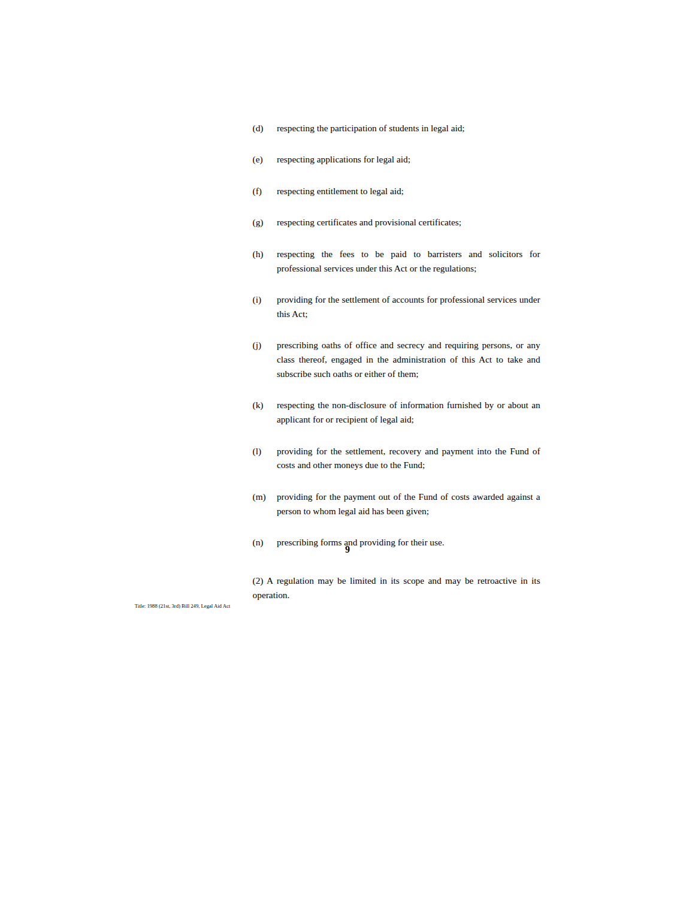(d) respecting the participation of students in legal aid;
(e) respecting applications for legal aid;
(f) respecting entitlement to legal aid;
(g) respecting certificates and provisional certificates;
(h) respecting the fees to be paid to barristers and solicitors for professional services under this Act or the regulations;
(i) providing for the settlement of accounts for professional services under this Act;
(j) prescribing oaths of office and secrecy and requiring persons, or any class thereof, engaged in the administration of this Act to take and subscribe such oaths or either of them;
(k) respecting the non-disclosure of information furnished by or about an applicant for or recipient of legal aid;
(l) providing for the settlement, recovery and payment into the Fund of costs and other moneys due to the Fund;
(m) providing for the payment out of the Fund of costs awarded against a person to whom legal aid has been given;
(n) prescribing forms and providing for their use.
(2) A regulation may be limited in its scope and may be retroactive in its operation.
9
Title: 1988 (21st, 3rd) Bill 249, Legal Aid Act